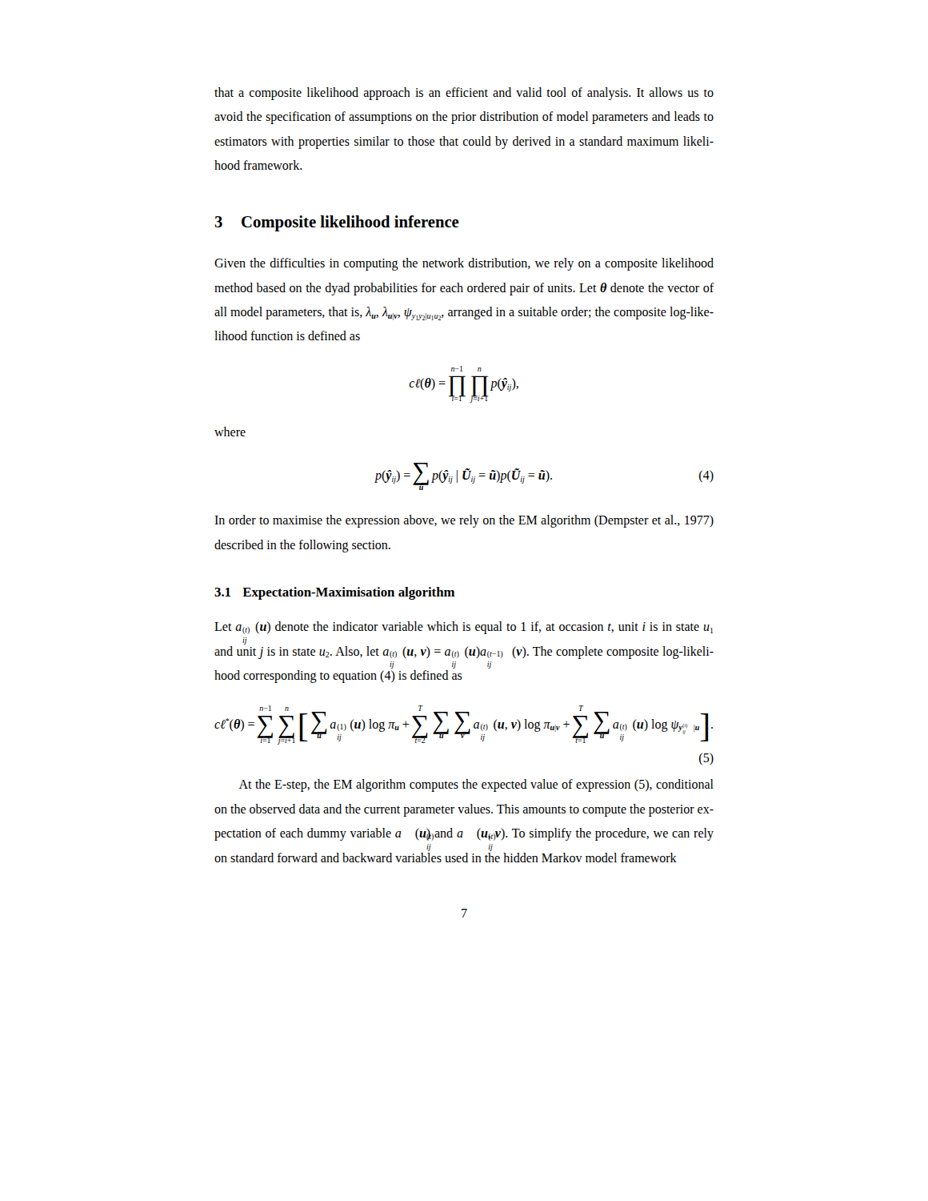that a composite likelihood approach is an efficient and valid tool of analysis. It allows us to avoid the specification of assumptions on the prior distribution of model parameters and leads to estimators with properties similar to those that could by derived in a standard maximum likelihood framework.
3 Composite likelihood inference
Given the difficulties in computing the network distribution, we rely on a composite likelihood method based on the dyad probabilities for each ordered pair of units. Let θ denote the vector of all model parameters, that is, λu, λu|v, ψy1y2|u1u2, arranged in a suitable order; the composite log-likelihood function is defined as
cℓ(θ) = n−1 ∏ i=1 n ∏ j=i+1 p(ŷij),
where
p(ŷij) = ∑ ũ p(ŷij | Ũij = ũ)p(Ũij = ũ). (4)
In order to maximise the expression above, we rely on the EM algorithm (Dempster et al., 1977) described in the following section.
3.1 Expectation-Maximisation algorithm
Let a(t) ij (u) denote the indicator variable which is equal to 1 if, at occasion t, unit i is in state u1 and unit j is in state u2. Also, let a(t) ij (u, v) = a(t) ij (u)a(t−1) ij (v). The complete composite log-likelihood corresponding to equation (4) is defined as
cℓ*(θ) = n−1 ∑ i=1 n ∑ j=i+1 [ ∑ u a(1) ij (u) log πu + T ∑ t=2 ∑ u ∑ v a(t) ij (u, v) log πu|v + T ∑ t=1 ∑ u a(t) ij (u) log ψy(t) ij |u ] . (5)
At the E-step, the EM algorithm computes the expected value of expression (5), conditional on the observed data and the current parameter values. This amounts to compute the posterior expectation of each dummy variable a(t) ij (u) and a(t) ij (u, v). To simplify the procedure, we can rely on standard forward and backward variables used in the hidden Markov model framework
7